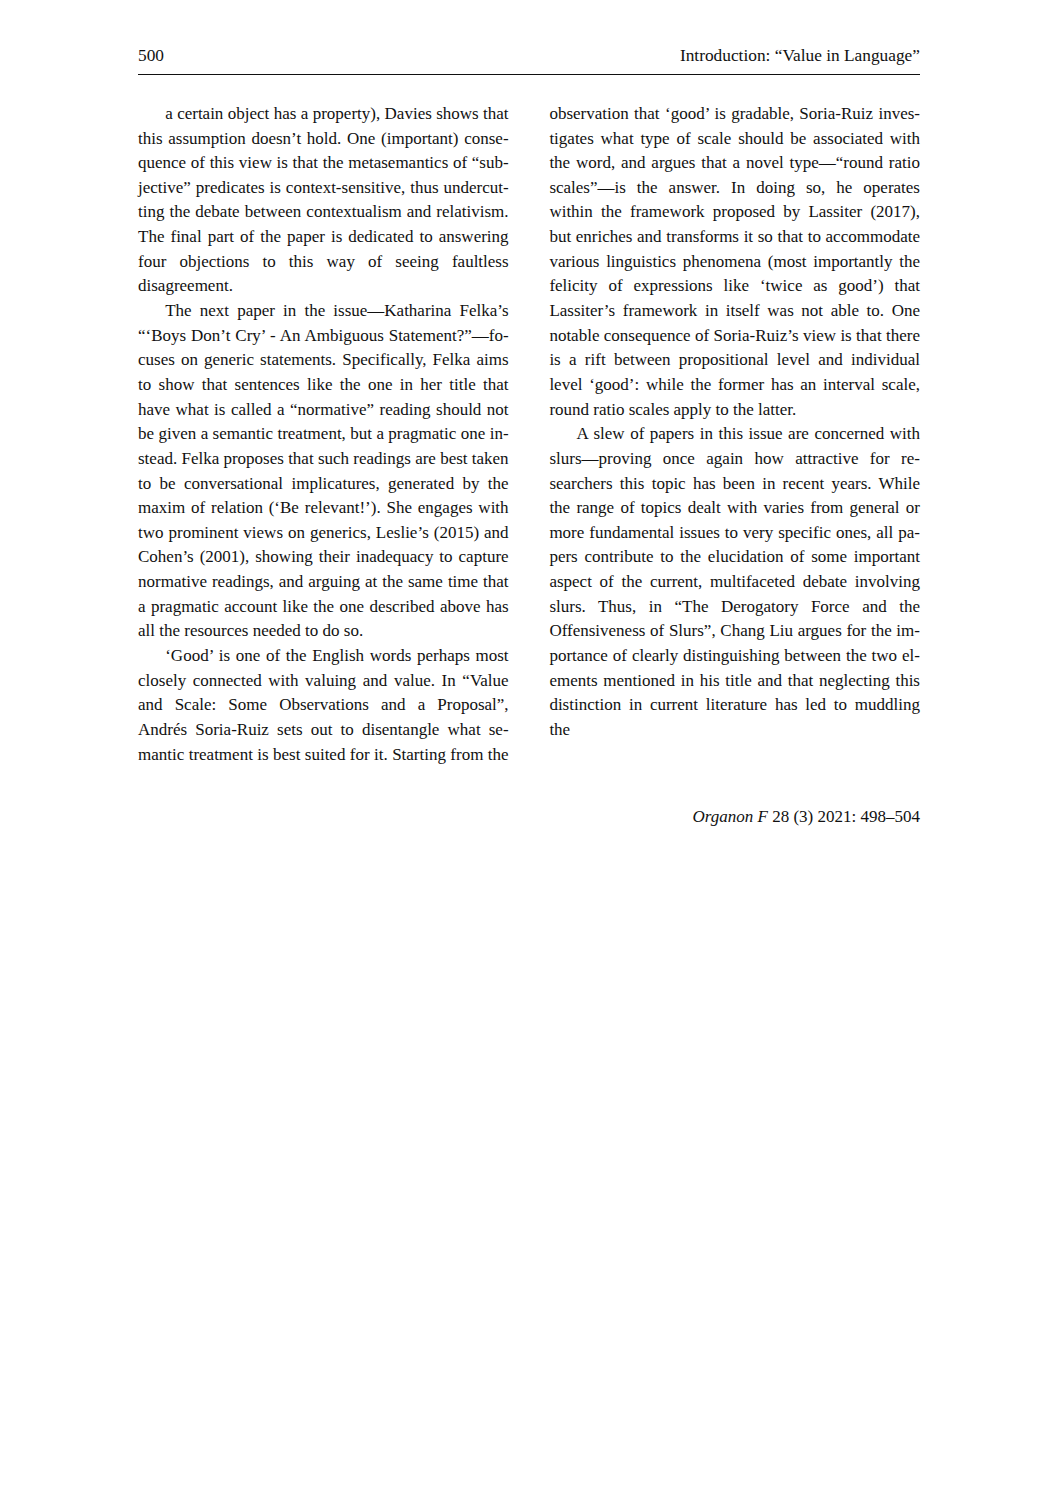500 Introduction: “Value in Language”
a certain object has a property), Davies shows that this assumption doesn’t hold. One (important) consequence of this view is that the metasemantics of “subjective” predicates is context-sensitive, thus undercutting the debate between contextualism and relativism. The final part of the paper is dedicated to answering four objections to this way of seeing faultless disagreement.
The next paper in the issue—Katharina Felka’s “‘Boys Don’t Cry’ - An Ambiguous Statement?”—focuses on generic statements. Specifically, Felka aims to show that sentences like the one in her title that have what is called a “normative” reading should not be given a semantic treatment, but a pragmatic one instead. Felka proposes that such readings are best taken to be conversational implicatures, generated by the maxim of relation (‘Be relevant!’). She engages with two prominent views on generics, Leslie’s (2015) and Cohen’s (2001), showing their inadequacy to capture normative readings, and arguing at the same time that a pragmatic account like the one described above has all the resources needed to do so.
‘Good’ is one of the English words perhaps most closely connected with valuing and value. In “Value and Scale: Some Observations and a Proposal”, Andrés Soria-Ruiz sets out to disentangle what semantic treatment is best suited for it. Starting from the observation that ‘good’ is gradable, Soria-Ruiz investigates what type of scale should be associated with the word, and argues that a novel type—“round ratio scales”—is the answer. In doing so, he operates within the framework proposed by Lassiter (2017), but enriches and transforms it so that to accommodate various linguistics phenomena (most importantly the felicity of expressions like ‘twice as good’) that Lassiter’s framework in itself was not able to. One notable consequence of Soria-Ruiz’s view is that there is a rift between propositional level and individual level ‘good’: while the former has an interval scale, round ratio scales apply to the latter.
A slew of papers in this issue are concerned with slurs—proving once again how attractive for researchers this topic has been in recent years. While the range of topics dealt with varies from general or more fundamental issues to very specific ones, all papers contribute to the elucidation of some important aspect of the current, multifaceted debate involving slurs. Thus, in “The Derogatory Force and the Offensiveness of Slurs”, Chang Liu argues for the importance of clearly distinguishing between the two elements mentioned in his title and that neglecting this distinction in current literature has led to muddling the
Organon F 28 (3) 2021: 498–504